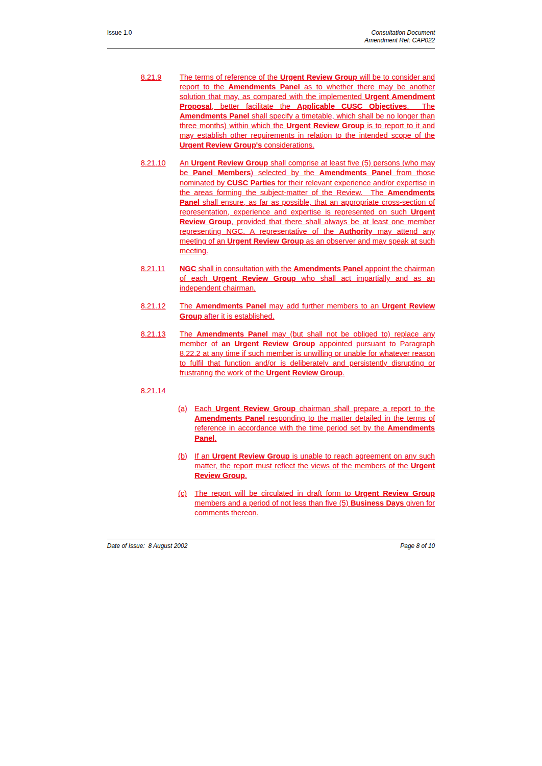Issue 1.0
Consultation Document
Amendment Ref: CAP022
8.21.9
The terms of reference of the Urgent Review Group will be to consider and report to the Amendments Panel as to whether there may be another solution that may, as compared with the implemented Urgent Amendment Proposal, better facilitate the Applicable CUSC Objectives. The Amendments Panel shall specify a timetable, which shall be no longer than three months) within which the Urgent Review Group is to report to it and may establish other requirements in relation to the intended scope of the Urgent Review Group's considerations.
8.21.10
An Urgent Review Group shall comprise at least five (5) persons (who may be Panel Members) selected by the Amendments Panel from those nominated by CUSC Parties for their relevant experience and/or expertise in the areas forming the subject-matter of the Review. The Amendments Panel shall ensure, as far as possible, that an appropriate cross-section of representation, experience and expertise is represented on such Urgent Review Group, provided that there shall always be at least one member representing NGC. A representative of the Authority may attend any meeting of an Urgent Review Group as an observer and may speak at such meeting.
8.21.11
NGC shall in consultation with the Amendments Panel appoint the chairman of each Urgent Review Group who shall act impartially and as an independent chairman.
8.21.12
The Amendments Panel may add further members to an Urgent Review Group after it is established.
8.21.13
The Amendments Panel may (but shall not be obliged to) replace any member of an Urgent Review Group appointed pursuant to Paragraph 8.22.2 at any time if such member is unwilling or unable for whatever reason to fulfil that function and/or is deliberately and persistently disrupting or frustrating the work of the Urgent Review Group.
8.21.14
(a)
Each Urgent Review Group chairman shall prepare a report to the Amendments Panel responding to the matter detailed in the terms of reference in accordance with the time period set by the Amendments Panel.
(b)
If an Urgent Review Group is unable to reach agreement on any such matter, the report must reflect the views of the members of the Urgent Review Group.
(c)
The report will be circulated in draft form to Urgent Review Group members and a period of not less than five (5) Business Days given for comments thereon.
Date of Issue: 8 August 2002
Page 8 of 10